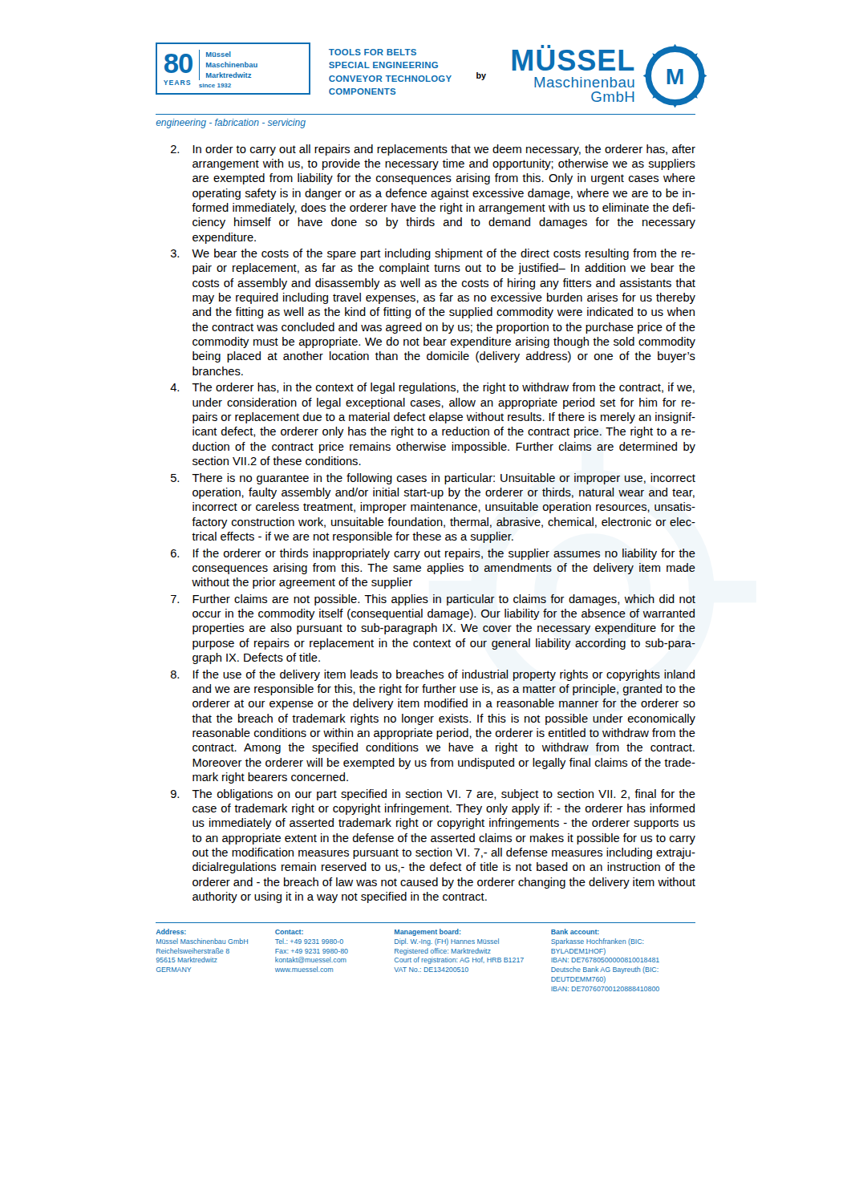80
YEARS
Müssel
Maschinenbau
Marktredwitz
since 1932
Tools for Belts
Special Engineering
Conveyor Technology
Components
by
MÜSSEL
Maschinenbau GmbH
M
engineering - fabrication - servicing
2. In order to carry out all repairs and replacements that we deem necessary, the orderer has, after arrangement with us, to provide the necessary time and opportunity; otherwise we as suppliers are exempted from liability for the consequences arising from this. Only in urgent cases where operating safety is in danger or as a defence against excessive damage, where we are to be informed immediately, does the orderer have the right in arrangement with us to eliminate the deficiency himself or have done so by thirds and to demand damages for the necessary expenditure.
3. We bear the costs of the spare part including shipment of the direct costs resulting from the repair or replacement, as far as the complaint turns out to be justified– In addition we bear the costs of assembly and disassembly as well as the costs of hiring any fitters and assistants that may be required including travel expenses, as far as no excessive burden arises for us thereby and the fitting as well as the kind of fitting of the supplied commodity were indicated to us when the contract was concluded and was agreed on by us; the proportion to the purchase price of the commodity must be appropriate. We do not bear expenditure arising though the sold commodity being placed at another location than the domicile (delivery address) or one of the buyer’s branches.
4. The orderer has, in the context of legal regulations, the right to withdraw from the contract, if we, under consideration of legal exceptional cases, allow an appropriate period set for him for repairs or replacement due to a material defect elapse without results. If there is merely an insignificant defect, the orderer only has the right to a reduction of the contract price. The right to a reduction of the contract price remains otherwise impossible. Further claims are determined by section VII.2 of these conditions.
5. There is no guarantee in the following cases in particular: Unsuitable or improper use, incorrect operation, faulty assembly and/or initial start-up by the orderer or thirds, natural wear and tear, incorrect or careless treatment, improper maintenance, unsuitable operation resources, unsatisfactory construction work, unsuitable foundation, thermal, abrasive, chemical, electronic or electrical effects - if we are not responsible for these as a supplier.
6. If the orderer or thirds inappropriately carry out repairs, the supplier assumes no liability for the consequences arising from this. The same applies to amendments of the delivery item made without the prior agreement of the supplier
7. Further claims are not possible. This applies in particular to claims for damages, which did not occur in the commodity itself (consequential damage). Our liability for the absence of warranted properties are also pursuant to sub-paragraph IX. We cover the necessary expenditure for the purpose of repairs or replacement in the context of our general liability according to sub-paragraph IX. Defects of title.
8. If the use of the delivery item leads to breaches of industrial property rights or copyrights inland and we are responsible for this, the right for further use is, as a matter of principle, granted to the orderer at our expense or the delivery item modified in a reasonable manner for the orderer so that the breach of trademark rights no longer exists. If this is not possible under economically reasonable conditions or within an appropriate period, the orderer is entitled to withdraw from the contract. Among the specified conditions we have a right to withdraw from the contract. Moreover the orderer will be exempted by us from undisputed or legally final claims of the trademark right bearers concerned.
9. The obligations on our part specified in section VI. 7 are, subject to section VII. 2, final for the case of trademark right or copyright infringement. They only apply if: - the orderer has informed us immediately of asserted trademark right or copyright infringements - the orderer supports us to an appropriate extent in the defense of the asserted claims or makes it possible for us to carry out the modification measures pursuant to section VI. 7,- all defense measures including extrajudicialregulations remain reserved to us,- the defect of title is not based on an instruction of the orderer and - the breach of law was not caused by the orderer changing the delivery item without authority or using it in a way not specified in the contract.
Address:
Müssel Maschinenbau GmbH
Reichelsweiherstraße 8
95615 Marktredwitz
GERMANY
Contact:
Tel.: +49 9231 9980-0
Fax: +49 9231 9980-80
kontakt@muessel.com
www.muessel.com
Management board:
Dipl. W.-Ing. (FH) Hannes Müssel
Registered office: Marktredwitz
Court of registration: AG Hof, HRB B1217
VAT No.: DE134200510
Bank account:
Sparkasse Hochfranken (BIC: BYLADEM1HOF)
IBAN: DE76780500000810018481
Deutsche Bank AG Bayreuth (BIC: DEUTDEMM760)
IBAN: DE70760700120888410800